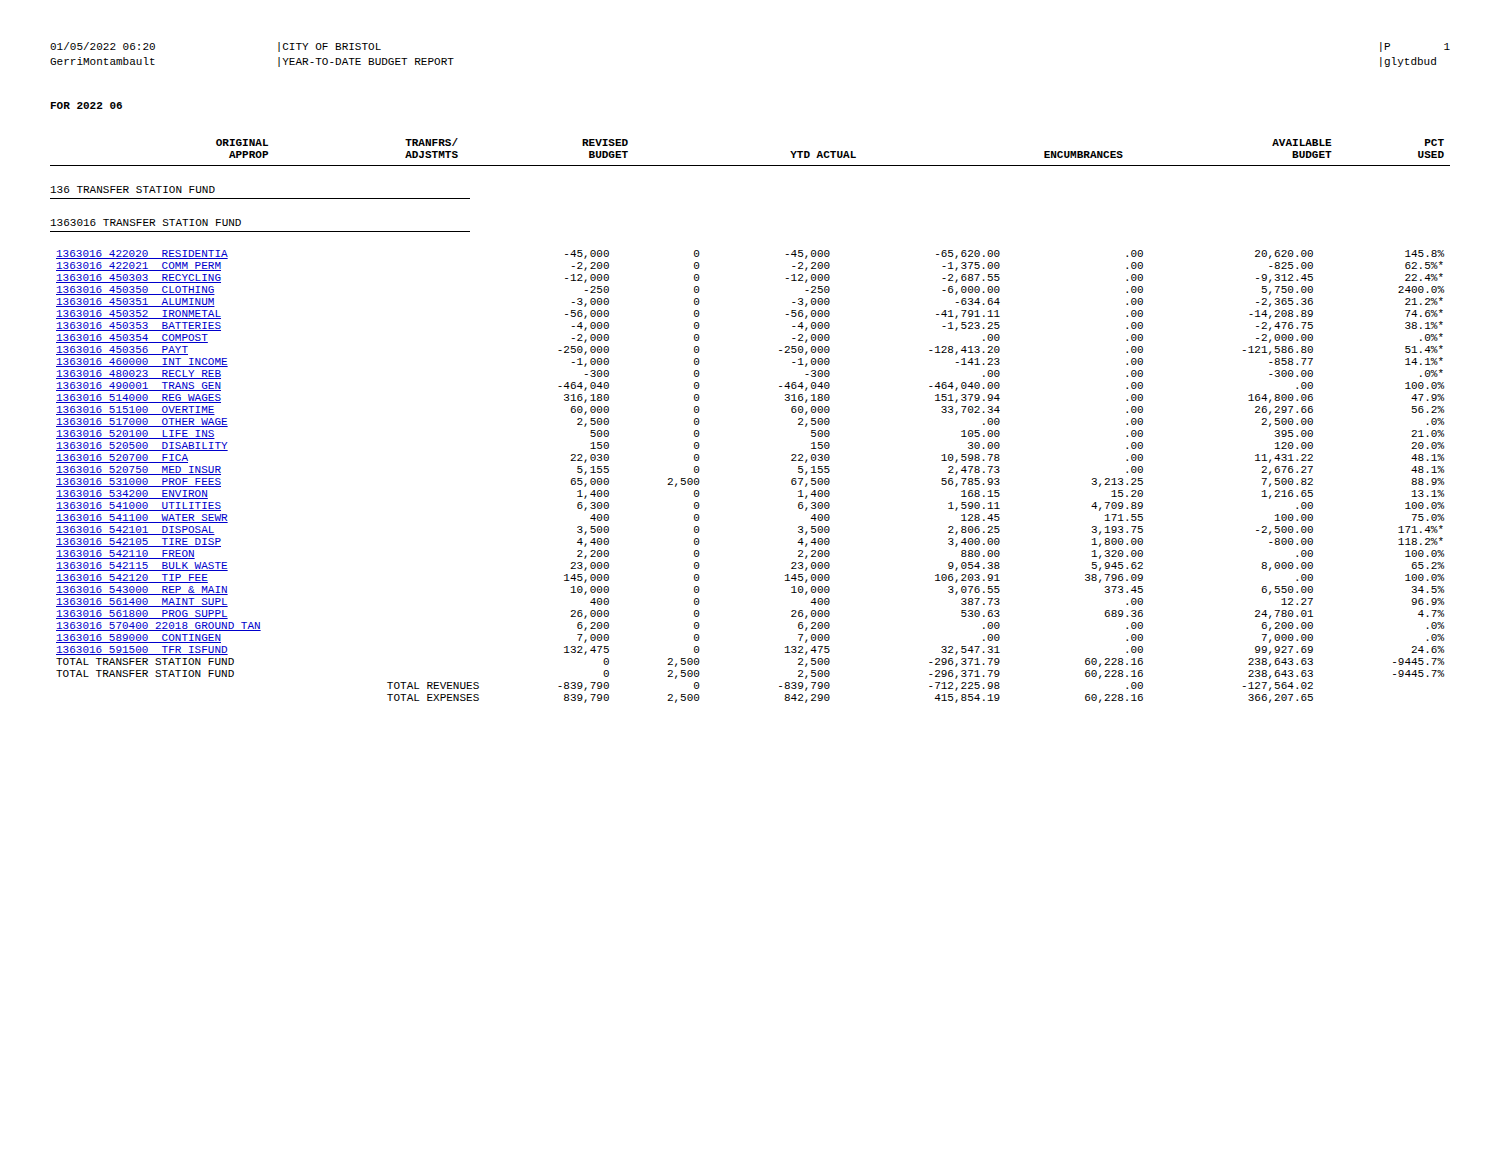01/05/2022 06:20 GerriMontambault
|CITY OF BRISTOL |YEAR-TO-DATE BUDGET REPORT
|P 1 |glytdbud
FOR 2022 06
| | ORIGINAL APPROP | TRANFRS/ ADJSTMTS | REVISED BUDGET | YTD ACTUAL | ENCUMBRANCES | AVAILABLE BUDGET | PCT USED |
| --- | --- | --- | --- | --- | --- | --- | --- |
136 TRANSFER STATION FUND
1363016 TRANSFER STATION FUND
| 1363016 422020 RESIDENTIA | -45,000 | 0 | -45,000 | -65,620.00 | .00 | 20,620.00 | 145.8% |
| 1363016 422021 COMM PERM | -2,200 | 0 | -2,200 | -1,375.00 | .00 | -825.00 | 62.5%* |
| 1363016 450303 RECYCLING | -12,000 | 0 | -12,000 | -2,687.55 | .00 | -9,312.45 | 22.4%* |
| 1363016 450350 CLOTHING | -250 | 0 | -250 | -6,000.00 | .00 | 5,750.00 | 2400.0% |
| 1363016 450351 ALUMINUM | -3,000 | 0 | -3,000 | -634.64 | .00 | -2,365.36 | 21.2%* |
| 1363016 450352 IRONMETAL | -56,000 | 0 | -56,000 | -41,791.11 | .00 | -14,208.89 | 74.6%* |
| 1363016 450353 BATTERIES | -4,000 | 0 | -4,000 | -1,523.25 | .00 | -2,476.75 | 38.1%* |
| 1363016 450354 COMPOST | -2,000 | 0 | -2,000 | .00 | .00 | -2,000.00 | .0%* |
| 1363016 450356 PAYT | -250,000 | 0 | -250,000 | -128,413.20 | .00 | -121,586.80 | 51.4%* |
| 1363016 460000 INT INCOME | -1,000 | 0 | -1,000 | -141.23 | .00 | -858.77 | 14.1%* |
| 1363016 480023 RECLY REB | -300 | 0 | -300 | .00 | .00 | -300.00 | .0%* |
| 1363016 490001 TRANS GEN | -464,040 | 0 | -464,040 | -464,040.00 | .00 | .00 | 100.0% |
| 1363016 514000 REG WAGES | 316,180 | 0 | 316,180 | 151,379.94 | .00 | 164,800.06 | 47.9% |
| 1363016 515100 OVERTIME | 60,000 | 0 | 60,000 | 33,702.34 | .00 | 26,297.66 | 56.2% |
| 1363016 517000 OTHER WAGE | 2,500 | 0 | 2,500 | .00 | .00 | 2,500.00 | .0% |
| 1363016 520100 LIFE INS | 500 | 0 | 500 | 105.00 | .00 | 395.00 | 21.0% |
| 1363016 520500 DISABILITY | 150 | 0 | 150 | 30.00 | .00 | 120.00 | 20.0% |
| 1363016 520700 FICA | 22,030 | 0 | 22,030 | 10,598.78 | .00 | 11,431.22 | 48.1% |
| 1363016 520750 MED INSUR | 5,155 | 0 | 5,155 | 2,478.73 | .00 | 2,676.27 | 48.1% |
| 1363016 531000 PROF FEES | 65,000 | 2,500 | 67,500 | 56,785.93 | 3,213.25 | 7,500.82 | 88.9% |
| 1363016 534200 ENVIRON | 1,400 | 0 | 1,400 | 168.15 | 15.20 | 1,216.65 | 13.1% |
| 1363016 541000 UTILITIES | 6,300 | 0 | 6,300 | 1,590.11 | 4,709.89 | .00 | 100.0% |
| 1363016 541100 WATER SEWR | 400 | 0 | 400 | 128.45 | 171.55 | 100.00 | 75.0% |
| 1363016 542101 DISPOSAL | 3,500 | 0 | 3,500 | 2,806.25 | 3,193.75 | -2,500.00 | 171.4%* |
| 1363016 542105 TIRE DISP | 4,400 | 0 | 4,400 | 3,400.00 | 1,800.00 | -800.00 | 118.2%* |
| 1363016 542110 FREON | 2,200 | 0 | 2,200 | 880.00 | 1,320.00 | .00 | 100.0% |
| 1363016 542115 BULK WASTE | 23,000 | 0 | 23,000 | 9,054.38 | 5,945.62 | 8,000.00 | 65.2% |
| 1363016 542120 TIP FEE | 145,000 | 0 | 145,000 | 106,203.91 | 38,796.09 | .00 | 100.0% |
| 1363016 543000 REP & MAIN | 10,000 | 0 | 10,000 | 3,076.55 | 373.45 | 6,550.00 | 34.5% |
| 1363016 561400 MAINT SUPL | 400 | 0 | 400 | 387.73 | .00 | 12.27 | 96.9% |
| 1363016 561800 PROG SUPPL | 26,000 | 0 | 26,000 | 530.63 | 689.36 | 24,780.01 | 4.7% |
| 1363016 570400 22018 GROUND TAN | 6,200 | 0 | 6,200 | .00 | .00 | 6,200.00 | .0% |
| 1363016 589000 CONTINGEN | 7,000 | 0 | 7,000 | .00 | .00 | 7,000.00 | .0% |
| 1363016 591500 TFR ISFUND | 132,475 | 0 | 132,475 | 32,547.31 | .00 | 99,927.69 | 24.6% |
| TOTAL TRANSFER STATION FUND | 0 | 2,500 | 2,500 | -296,371.79 | 60,228.16 | 238,643.63 | -9445.7% |
| TOTAL TRANSFER STATION FUND | 0 | 2,500 | 2,500 | -296,371.79 | 60,228.16 | 238,643.63 | -9445.7% |
| TOTAL REVENUES | -839,790 | 0 | -839,790 | -712,225.98 | .00 | -127,564.02 | |
| TOTAL EXPENSES | 839,790 | 2,500 | 842,290 | 415,854.19 | 60,228.16 | 366,207.65 | |